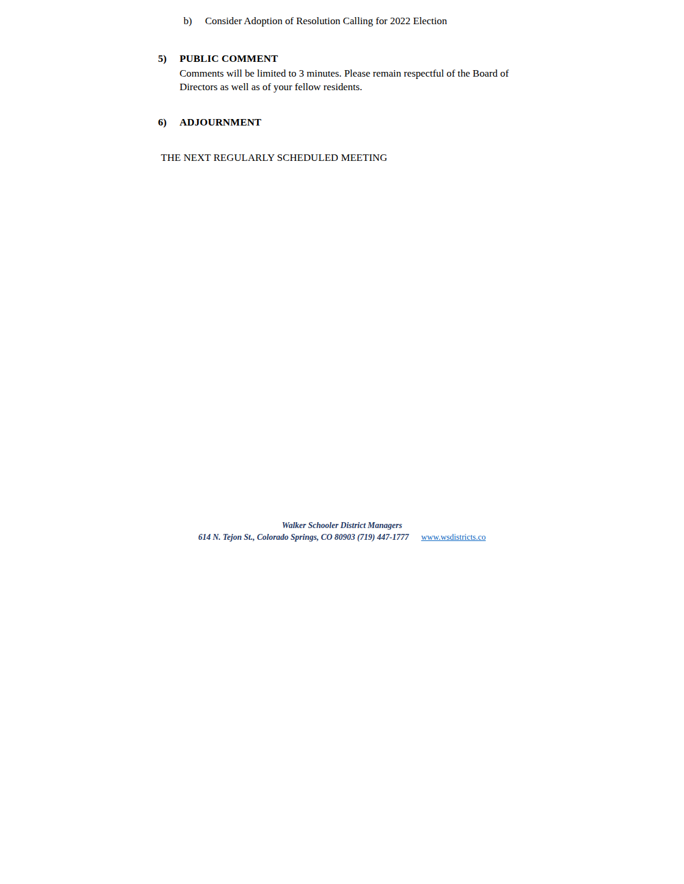b) Consider Adoption of Resolution Calling for 2022 Election
5) PUBLIC COMMENT
Comments will be limited to 3 minutes. Please remain respectful of the Board of Directors as well as of your fellow residents.
6) ADJOURNMENT
THE NEXT REGULARLY SCHEDULED MEETING
Walker Schooler District Managers
614 N. Tejon St., Colorado Springs, CO 80903 (719) 447-1777www.wsdistricts.co